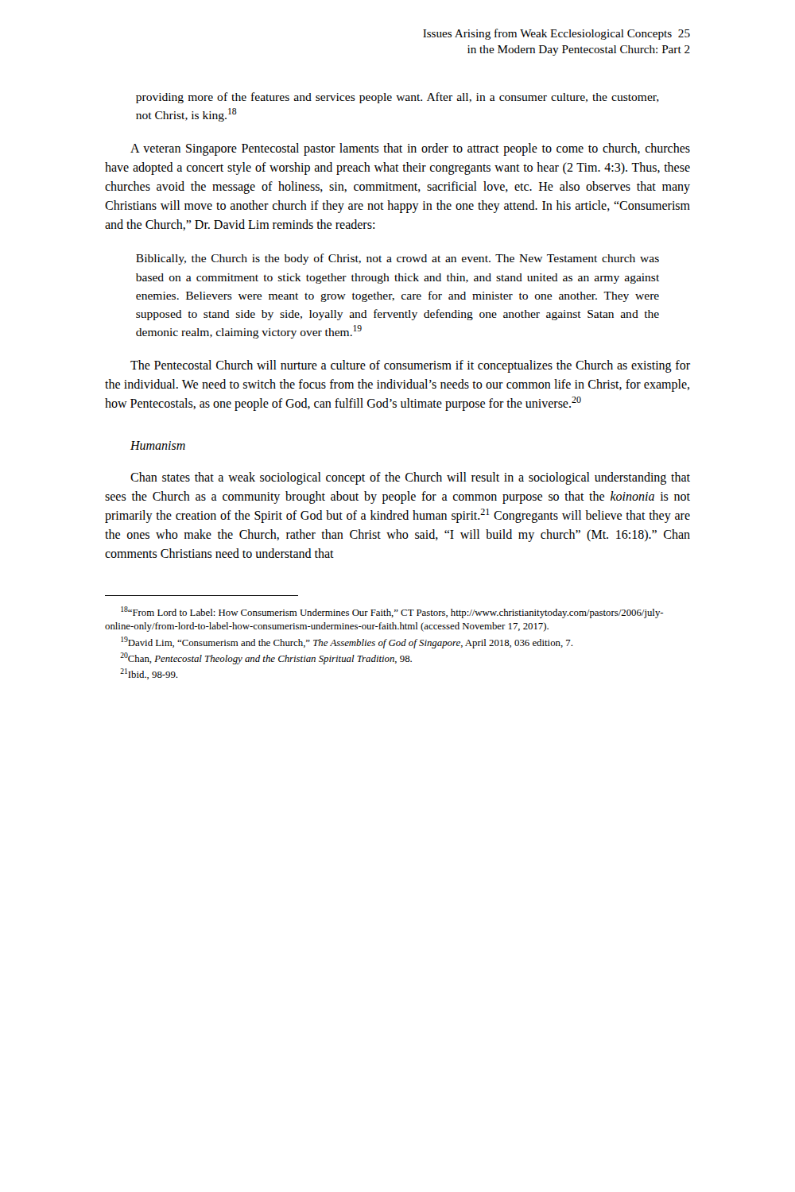Issues Arising from Weak Ecclesiological Concepts 25
in the Modern Day Pentecostal Church: Part 2
providing more of the features and services people want. After all, in a consumer culture, the customer, not Christ, is king.18
A veteran Singapore Pentecostal pastor laments that in order to attract people to come to church, churches have adopted a concert style of worship and preach what their congregants want to hear (2 Tim. 4:3). Thus, these churches avoid the message of holiness, sin, commitment, sacrificial love, etc. He also observes that many Christians will move to another church if they are not happy in the one they attend. In his article, “Consumerism and the Church,” Dr. David Lim reminds the readers:
Biblically, the Church is the body of Christ, not a crowd at an event. The New Testament church was based on a commitment to stick together through thick and thin, and stand united as an army against enemies. Believers were meant to grow together, care for and minister to one another. They were supposed to stand side by side, loyally and fervently defending one another against Satan and the demonic realm, claiming victory over them.19
The Pentecostal Church will nurture a culture of consumerism if it conceptualizes the Church as existing for the individual. We need to switch the focus from the individual’s needs to our common life in Christ, for example, how Pentecostals, as one people of God, can fulfill God’s ultimate purpose for the universe.20
Humanism
Chan states that a weak sociological concept of the Church will result in a sociological understanding that sees the Church as a community brought about by people for a common purpose so that the koinonia is not primarily the creation of the Spirit of God but of a kindred human spirit.21 Congregants will believe that they are the ones who make the Church, rather than Christ who said, “I will build my church” (Mt. 16:18).” Chan comments Christians need to understand that
18“From Lord to Label: How Consumerism Undermines Our Faith,” CT Pastors, http://www.christianitytoday.com/pastors/2006/july-online-only/from-lord-to-label-how-consumerism-undermines-our-faith.html (accessed November 17, 2017).
19David Lim, “Consumerism and the Church,” The Assemblies of God of Singapore, April 2018, 036 edition, 7.
20Chan, Pentecostal Theology and the Christian Spiritual Tradition, 98.
21Ibid., 98-99.